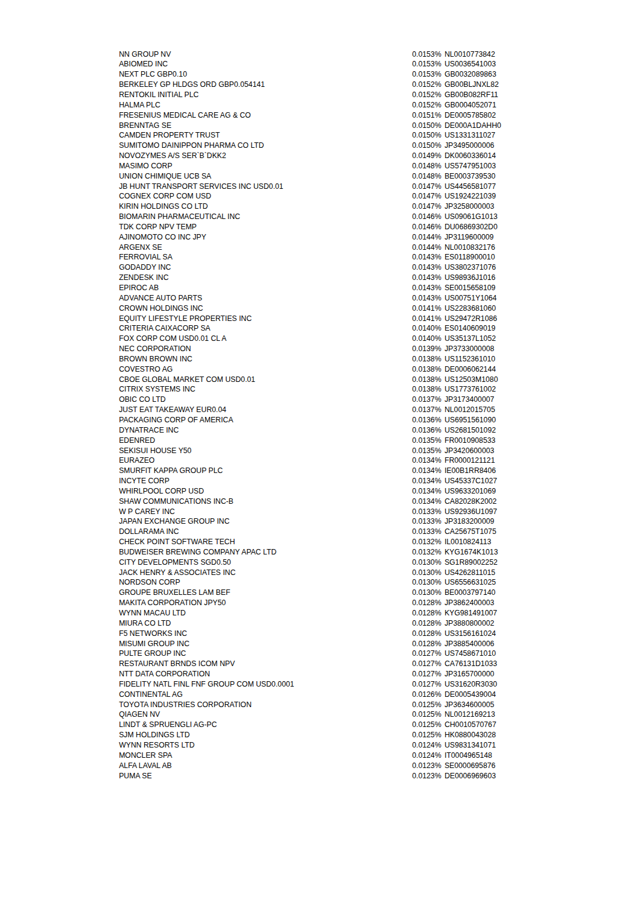| NN GROUP NV | 0.0153% | NL0010773842 |
| ABIOMED INC | 0.0153% | US0036541003 |
| NEXT PLC GBP0.10 | 0.0153% | GB0032089863 |
| BERKELEY GP HLDGS ORD GBP0.054141 | 0.0152% | GB00BLJNXL82 |
| RENTOKIL INITIAL PLC | 0.0152% | GB00B082RF11 |
| HALMA PLC | 0.0152% | GB0004052071 |
| FRESENIUS MEDICAL CARE AG & CO | 0.0151% | DE0005785802 |
| BRENNTAG SE | 0.0150% | DE000A1DAHH0 |
| CAMDEN PROPERTY TRUST | 0.0150% | US1331311027 |
| SUMITOMO DAINIPPON PHARMA CO LTD | 0.0150% | JP3495000006 |
| NOVOZYMES A/S SER`B`DKK2 | 0.0149% | DK0060336014 |
| MASIMO CORP | 0.0148% | US5747951003 |
| UNION CHIMIQUE UCB SA | 0.0148% | BE0003739530 |
| JB HUNT TRANSPORT SERVICES INC USD0.01 | 0.0147% | US4456581077 |
| COGNEX CORP COM USD | 0.0147% | US1924221039 |
| KIRIN HOLDINGS CO LTD | 0.0147% | JP3258000003 |
| BIOMARIN PHARMACEUTICAL INC | 0.0146% | US09061G1013 |
| TDK CORP NPV TEMP | 0.0146% | DU06869302D0 |
| AJINOMOTO CO INC JPY | 0.0144% | JP3119600009 |
| ARGENX SE | 0.0144% | NL0010832176 |
| FERROVIAL SA | 0.0143% | ES0118900010 |
| GODADDY INC | 0.0143% | US3802371076 |
| ZENDESK INC | 0.0143% | US98936J1016 |
| EPIROC AB | 0.0143% | SE0015658109 |
| ADVANCE AUTO PARTS | 0.0143% | US00751Y1064 |
| CROWN HOLDINGS INC | 0.0141% | US2283681060 |
| EQUITY LIFESTYLE PROPERTIES INC | 0.0141% | US29472R1086 |
| CRITERIA CAIXACORP SA | 0.0140% | ES0140609019 |
| FOX CORP COM USD0.01 CL A | 0.0140% | US35137L1052 |
| NEC CORPORATION | 0.0139% | JP3733000008 |
| BROWN BROWN INC | 0.0138% | US1152361010 |
| COVESTRO AG | 0.0138% | DE0006062144 |
| CBOE GLOBAL MARKET COM USD0.01 | 0.0138% | US12503M1080 |
| CITRIX SYSTEMS INC | 0.0138% | US1773761002 |
| OBIC CO LTD | 0.0137% | JP3173400007 |
| JUST EAT TAKEAWAY EUR0.04 | 0.0137% | NL0012015705 |
| PACKAGING CORP OF AMERICA | 0.0136% | US6951561090 |
| DYNATRACE INC | 0.0136% | US2681501092 |
| EDENRED | 0.0135% | FR0010908533 |
| SEKISUI HOUSE Y50 | 0.0135% | JP3420600003 |
| EURAZEO | 0.0134% | FR0000121121 |
| SMURFIT KAPPA GROUP PLC | 0.0134% | IE00B1RR8406 |
| INCYTE CORP | 0.0134% | US45337C1027 |
| WHIRLPOOL CORP USD | 0.0134% | US9633201069 |
| SHAW COMMUNICATIONS INC-B | 0.0134% | CA82028K2002 |
| W P CAREY INC | 0.0133% | US92936U1097 |
| JAPAN EXCHANGE GROUP INC | 0.0133% | JP3183200009 |
| DOLLARAMA INC | 0.0133% | CA25675T1075 |
| CHECK POINT SOFTWARE TECH | 0.0132% | IL0010824113 |
| BUDWEISER BREWING COMPANY APAC LTD | 0.0132% | KYG1674K1013 |
| CITY DEVELOPMENTS SGD0.50 | 0.0130% | SG1R89002252 |
| JACK HENRY & ASSOCIATES INC | 0.0130% | US4262811015 |
| NORDSON CORP | 0.0130% | US6556631025 |
| GROUPE BRUXELLES LAM BEF | 0.0130% | BE0003797140 |
| MAKITA CORPORATION JPY50 | 0.0128% | JP3862400003 |
| WYNN MACAU LTD | 0.0128% | KYG981491007 |
| MIURA CO LTD | 0.0128% | JP3880800002 |
| F5 NETWORKS INC | 0.0128% | US3156161024 |
| MISUMI GROUP INC | 0.0128% | JP3885400006 |
| PULTE GROUP INC | 0.0127% | US7458671010 |
| RESTAURANT BRNDS ICOM NPV | 0.0127% | CA76131D1033 |
| NTT DATA CORPORATION | 0.0127% | JP3165700000 |
| FIDELITY NATL FINL FNF GROUP COM USD0.0001 | 0.0127% | US31620R3030 |
| CONTINENTAL AG | 0.0126% | DE0005439004 |
| TOYOTA INDUSTRIES CORPORATION | 0.0125% | JP3634600005 |
| QIAGEN NV | 0.0125% | NL0012169213 |
| LINDT & SPRUENGLI AG-PC | 0.0125% | CH0010570767 |
| SJM HOLDINGS LTD | 0.0125% | HK0880043028 |
| WYNN RESORTS LTD | 0.0124% | US9831341071 |
| MONCLER SPA | 0.0124% | IT0004965148 |
| ALFA LAVAL AB | 0.0123% | SE0000695876 |
| PUMA SE | 0.0123% | DE0006969603 |